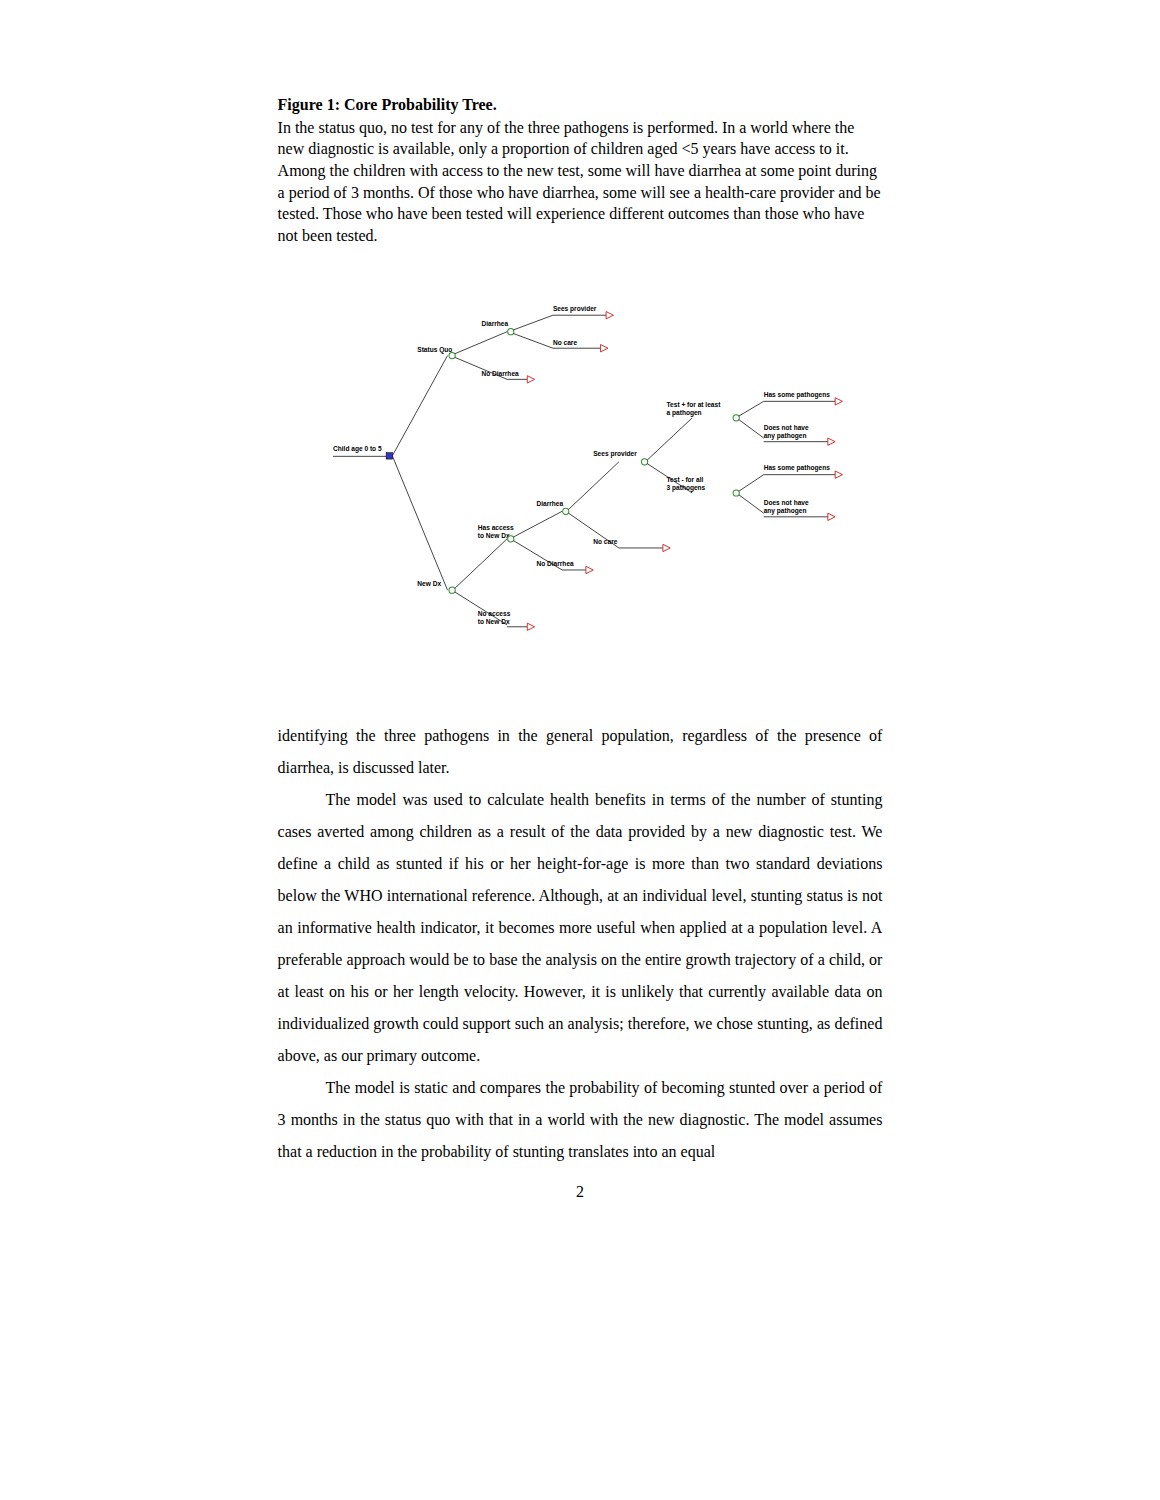Figure 1: Core Probability Tree.
In the status quo, no test for any of the three pathogens is performed. In a world where the new diagnostic is available, only a proportion of children aged <5 years have access to it. Among the children with access to the new test, some will have diarrhea at some point during a period of 3 months. Of those who have diarrhea, some will see a health-care provider and be tested. Those who have been tested will experience different outcomes than those who have not been tested.
Child age 0 to 5 Status Quo Diarrhea Sees provider No care No Diarrhea New Dx Has access to New Dx Diarrhea Sees provider Test + for at least a pathogen Has some pathogens Does not have any pathogen Test - for all 3 pathogens Has some pathogens Does not have any pathogen No care No Diarrhea No access to New Dx
identifying the three pathogens in the general population, regardless of the presence of diarrhea, is discussed later.
The model was used to calculate health benefits in terms of the number of stunting cases averted among children as a result of the data provided by a new diagnostic test. We define a child as stunted if his or her height-for-age is more than two standard deviations below the WHO international reference. Although, at an individual level, stunting status is not an informative health indicator, it becomes more useful when applied at a population level. A preferable approach would be to base the analysis on the entire growth trajectory of a child, or at least on his or her length velocity. However, it is unlikely that currently available data on individualized growth could support such an analysis; therefore, we chose stunting, as defined above, as our primary outcome.
The model is static and compares the probability of becoming stunted over a period of 3 months in the status quo with that in a world with the new diagnostic. The model assumes that a reduction in the probability of stunting translates into an equal
2